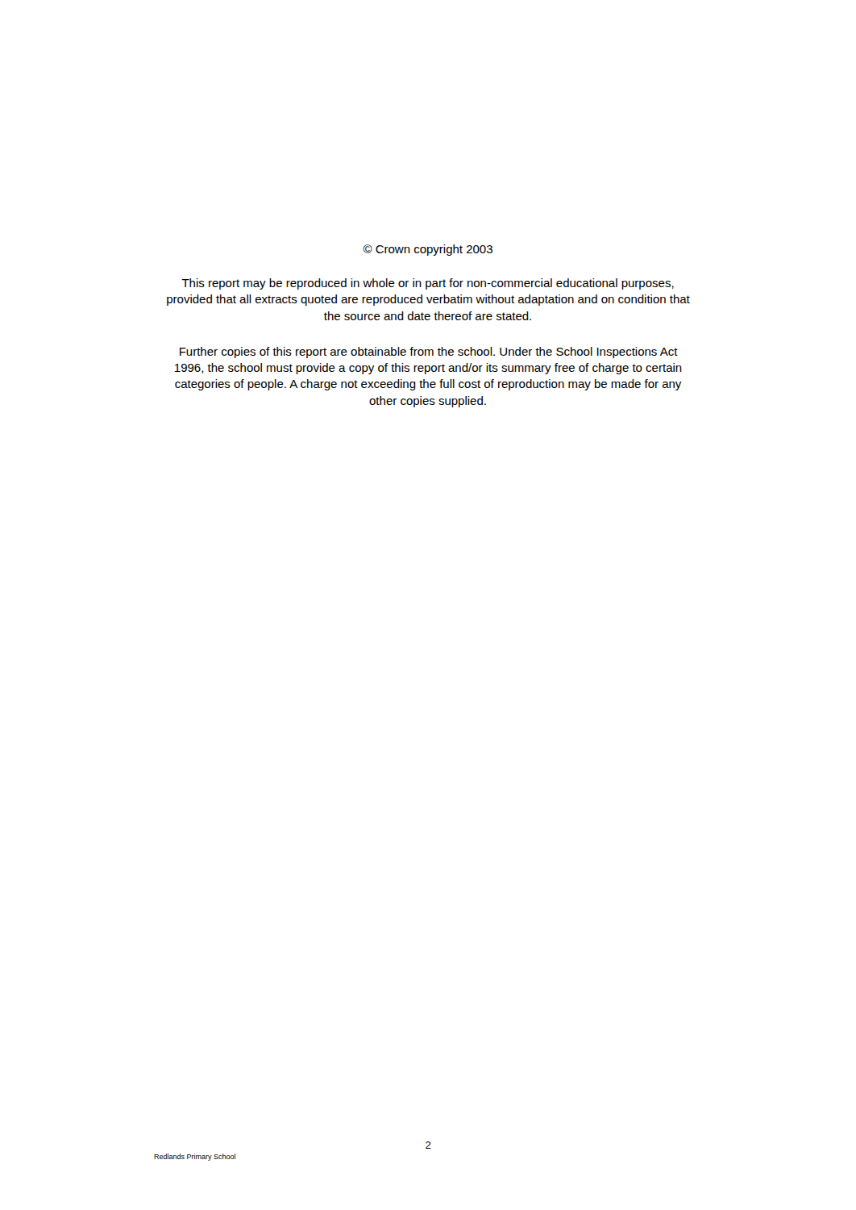© Crown copyright 2003
This report may be reproduced in whole or in part for non-commercial educational purposes, provided that all extracts quoted are reproduced verbatim without adaptation and on condition that the source and date thereof are stated.
Further copies of this report are obtainable from the school. Under the School Inspections Act 1996, the school must provide a copy of this report and/or its summary free of charge to certain categories of people. A charge not exceeding the full cost of reproduction may be made for any other copies supplied.
2
Redlands Primary School